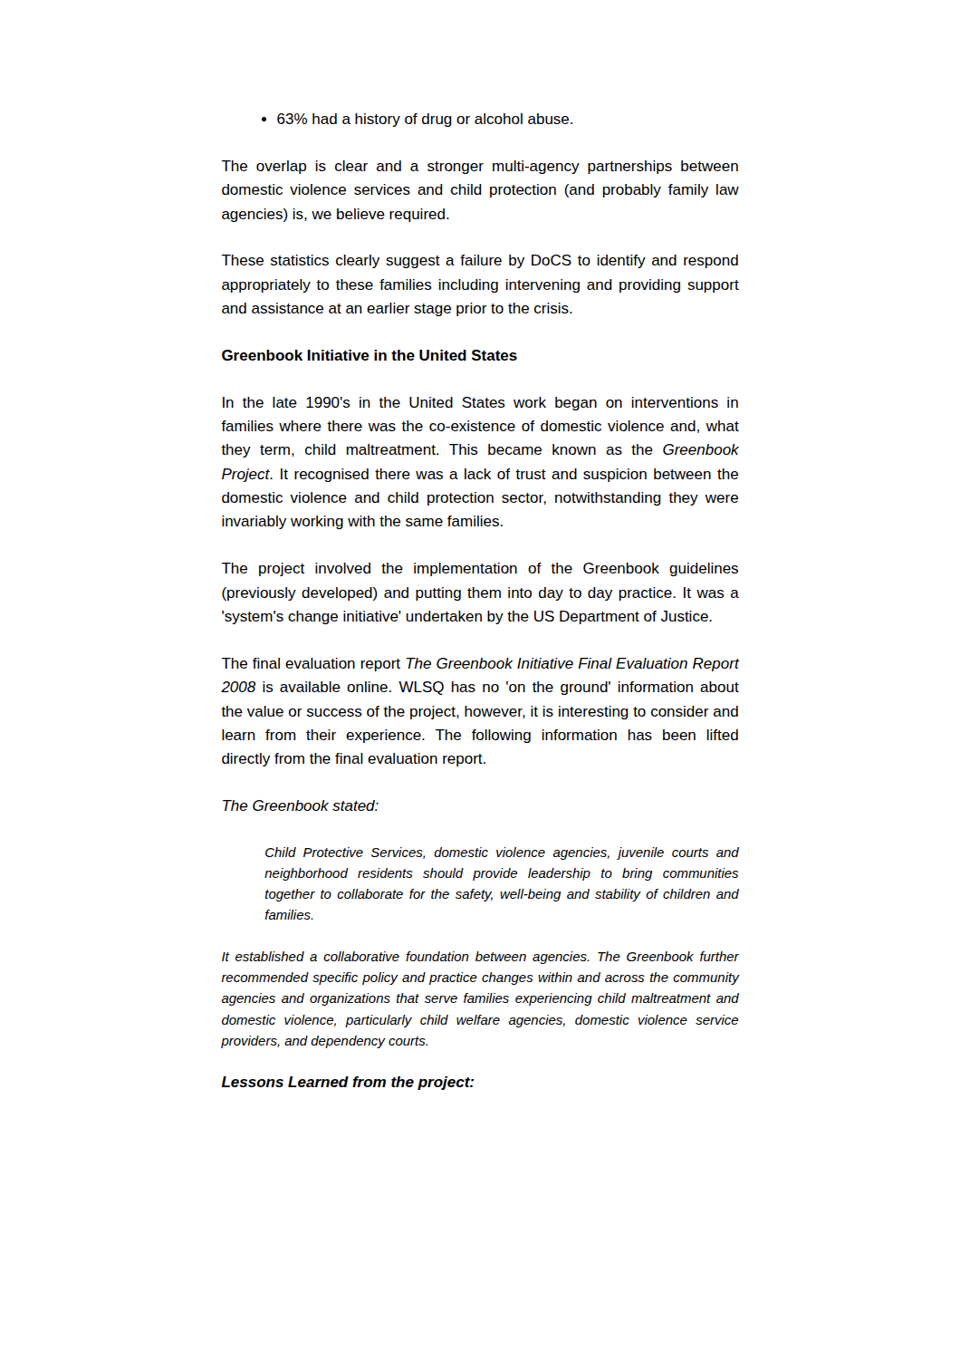63% had a history of drug or alcohol abuse.
The overlap is clear and a stronger multi-agency partnerships between domestic violence services and child protection (and probably family law agencies) is, we believe required.
These statistics clearly suggest a failure by DoCS to identify and respond appropriately to these families including intervening and providing support and assistance at an earlier stage prior to the crisis.
Greenbook Initiative in the United States
In the late 1990's in the United States work began on interventions in families where there was the co-existence of domestic violence and, what they term, child maltreatment. This became known as the Greenbook Project. It recognised there was a lack of trust and suspicion between the domestic violence and child protection sector, notwithstanding they were invariably working with the same families.
The project involved the implementation of the Greenbook guidelines (previously developed) and putting them into day to day practice. It was a 'system's change initiative' undertaken by the US Department of Justice.
The final evaluation report The Greenbook Initiative Final Evaluation Report 2008 is available online. WLSQ has no 'on the ground' information about the value or success of the project, however, it is interesting to consider and learn from their experience. The following information has been lifted directly from the final evaluation report.
The Greenbook stated:
Child Protective Services, domestic violence agencies, juvenile courts and neighborhood residents should provide leadership to bring communities together to collaborate for the safety, well-being and stability of children and families.
It established a collaborative foundation between agencies. The Greenbook further recommended specific policy and practice changes within and across the community agencies and organizations that serve families experiencing child maltreatment and domestic violence, particularly child welfare agencies, domestic violence service providers, and dependency courts.
Lessons Learned from the project: